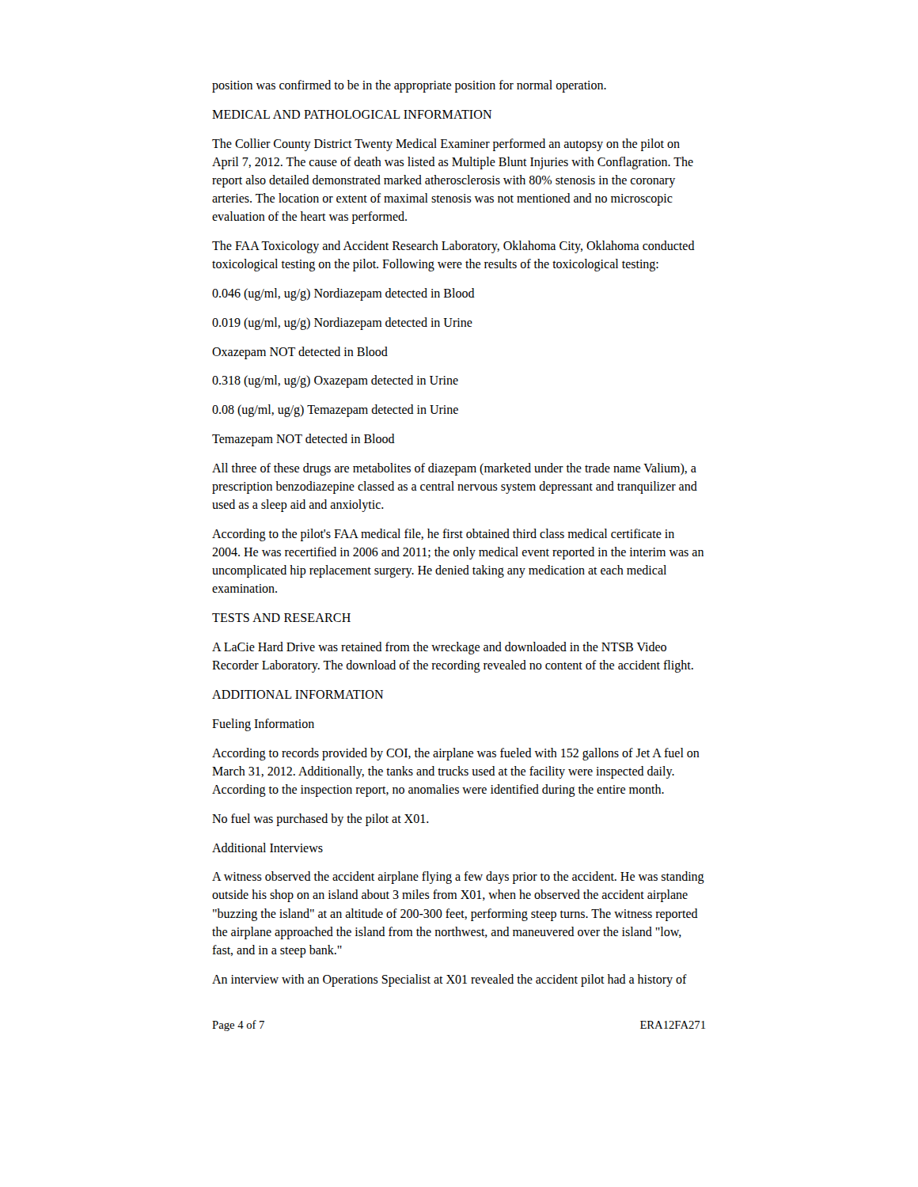position was confirmed to be in the appropriate position for normal operation.
Medical and Pathological Information
The Collier County District Twenty Medical Examiner performed an autopsy on the pilot on April 7, 2012. The cause of death was listed as Multiple Blunt Injuries with Conflagration. The report also detailed demonstrated marked atherosclerosis with 80% stenosis in the coronary arteries. The location or extent of maximal stenosis was not mentioned and no microscopic evaluation of the heart was performed.
The FAA Toxicology and Accident Research Laboratory, Oklahoma City, Oklahoma conducted toxicological testing on the pilot. Following were the results of the toxicological testing:
0.046 (ug/ml, ug/g) Nordiazepam detected in Blood
0.019 (ug/ml, ug/g) Nordiazepam detected in Urine
Oxazepam NOT detected in Blood
0.318 (ug/ml, ug/g) Oxazepam detected in Urine
0.08 (ug/ml, ug/g) Temazepam detected in Urine
Temazepam NOT detected in Blood
All three of these drugs are metabolites of diazepam (marketed under the trade name Valium), a prescription benzodiazepine classed as a central nervous system depressant and tranquilizer and used as a sleep aid and anxiolytic.
According to the pilot's FAA medical file, he first obtained third class medical certificate in 2004. He was recertified in 2006 and 2011; the only medical event reported in the interim was an uncomplicated hip replacement surgery. He denied taking any medication at each medical examination.
Tests and Research
A LaCie Hard Drive was retained from the wreckage and downloaded in the NTSB Video Recorder Laboratory. The download of the recording revealed no content of the accident flight.
Additional Information
Fueling Information
According to records provided by COI, the airplane was fueled with 152 gallons of Jet A fuel on March 31, 2012. Additionally, the tanks and trucks used at the facility were inspected daily. According to the inspection report, no anomalies were identified during the entire month.
No fuel was purchased by the pilot at X01.
Additional Interviews
A witness observed the accident airplane flying a few days prior to the accident. He was standing outside his shop on an island about 3 miles from X01, when he observed the accident airplane "buzzing the island" at an altitude of 200-300 feet, performing steep turns. The witness reported the airplane approached the island from the northwest, and maneuvered over the island "low, fast, and in a steep bank."
An interview with an Operations Specialist at X01 revealed the accident pilot had a history of
Page 4 of 7 ERA12FA271